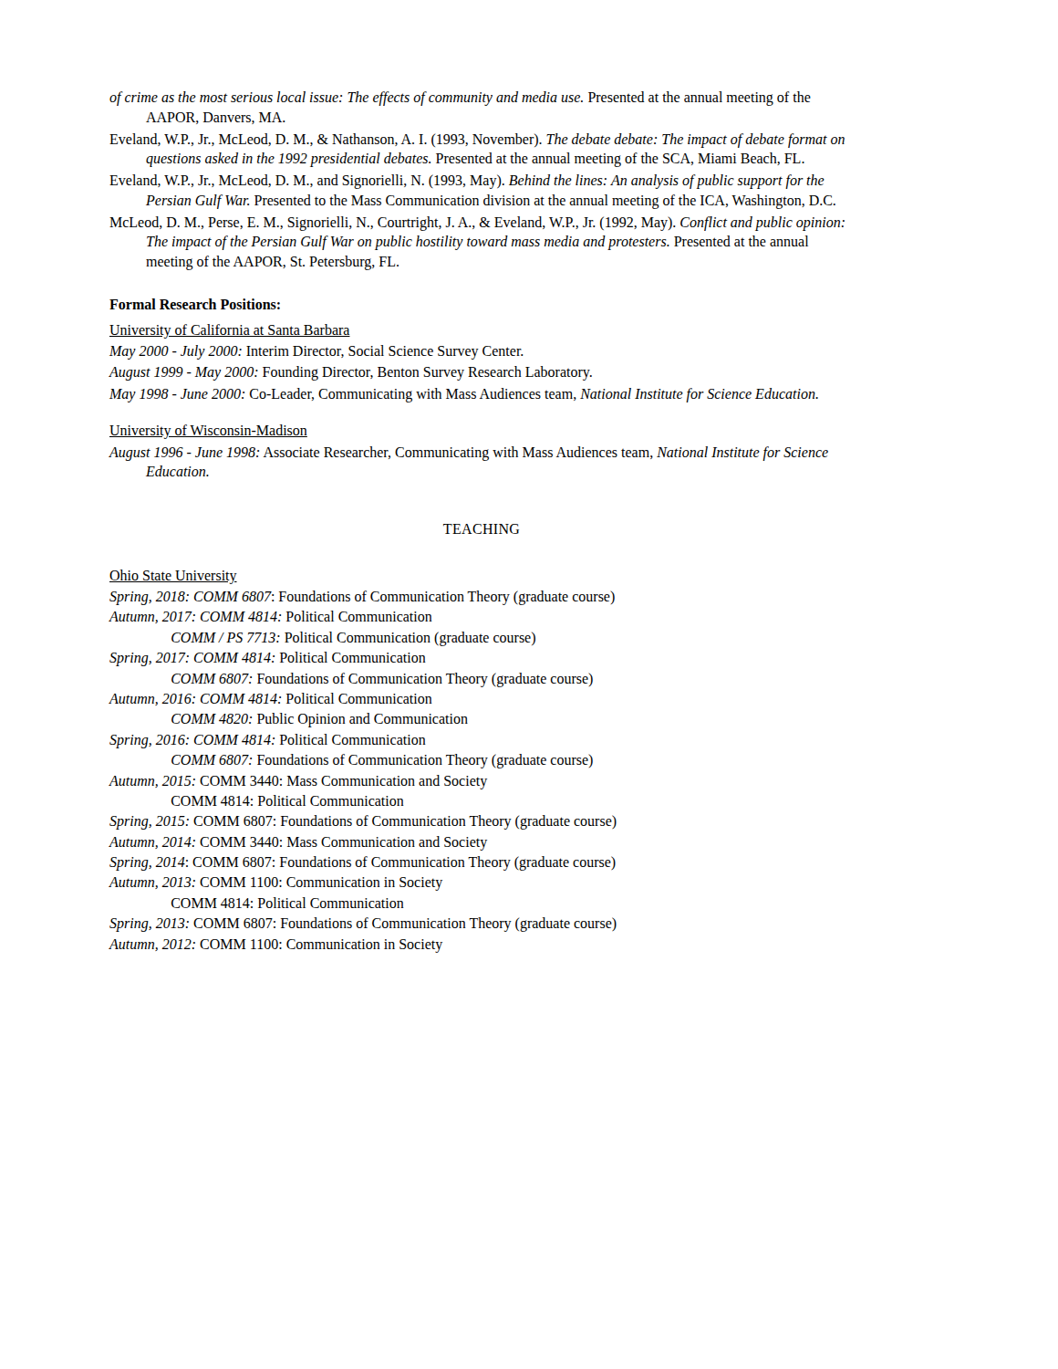of crime as the most serious local issue: The effects of community and media use. Presented at the annual meeting of the AAPOR, Danvers, MA.
Eveland, W.P., Jr., McLeod, D. M., & Nathanson, A. I. (1993, November). The debate debate: The impact of debate format on questions asked in the 1992 presidential debates. Presented at the annual meeting of the SCA, Miami Beach, FL.
Eveland, W.P., Jr., McLeod, D. M., and Signorielli, N. (1993, May). Behind the lines: An analysis of public support for the Persian Gulf War. Presented to the Mass Communication division at the annual meeting of the ICA, Washington, D.C.
McLeod, D. M., Perse, E. M., Signorielli, N., Courtright, J. A., & Eveland, W.P., Jr. (1992, May). Conflict and public opinion: The impact of the Persian Gulf War on public hostility toward mass media and protesters. Presented at the annual meeting of the AAPOR, St. Petersburg, FL.
Formal Research Positions:
University of California at Santa Barbara
May 2000 - July 2000: Interim Director, Social Science Survey Center.
August 1999 - May 2000: Founding Director, Benton Survey Research Laboratory.
May 1998 - June 2000: Co-Leader, Communicating with Mass Audiences team, National Institute for Science Education.
University of Wisconsin-Madison
August 1996 - June 1998: Associate Researcher, Communicating with Mass Audiences team, National Institute for Science Education.
TEACHING
Ohio State University
Spring, 2018: COMM 6807: Foundations of Communication Theory (graduate course)
Autumn, 2017: COMM 4814: Political Communication
COMM / PS 7713: Political Communication (graduate course)
Spring, 2017: COMM 4814: Political Communication
COMM 6807: Foundations of Communication Theory (graduate course)
Autumn, 2016: COMM 4814: Political Communication
COMM 4820: Public Opinion and Communication
Spring, 2016: COMM 4814: Political Communication
COMM 6807: Foundations of Communication Theory (graduate course)
Autumn, 2015: COMM 3440: Mass Communication and Society
COMM 4814: Political Communication
Spring, 2015: COMM 6807: Foundations of Communication Theory (graduate course)
Autumn, 2014: COMM 3440: Mass Communication and Society
Spring, 2014: COMM 6807: Foundations of Communication Theory (graduate course)
Autumn, 2013: COMM 1100: Communication in Society
COMM 4814: Political Communication
Spring, 2013: COMM 6807: Foundations of Communication Theory (graduate course)
Autumn, 2012: COMM 1100: Communication in Society